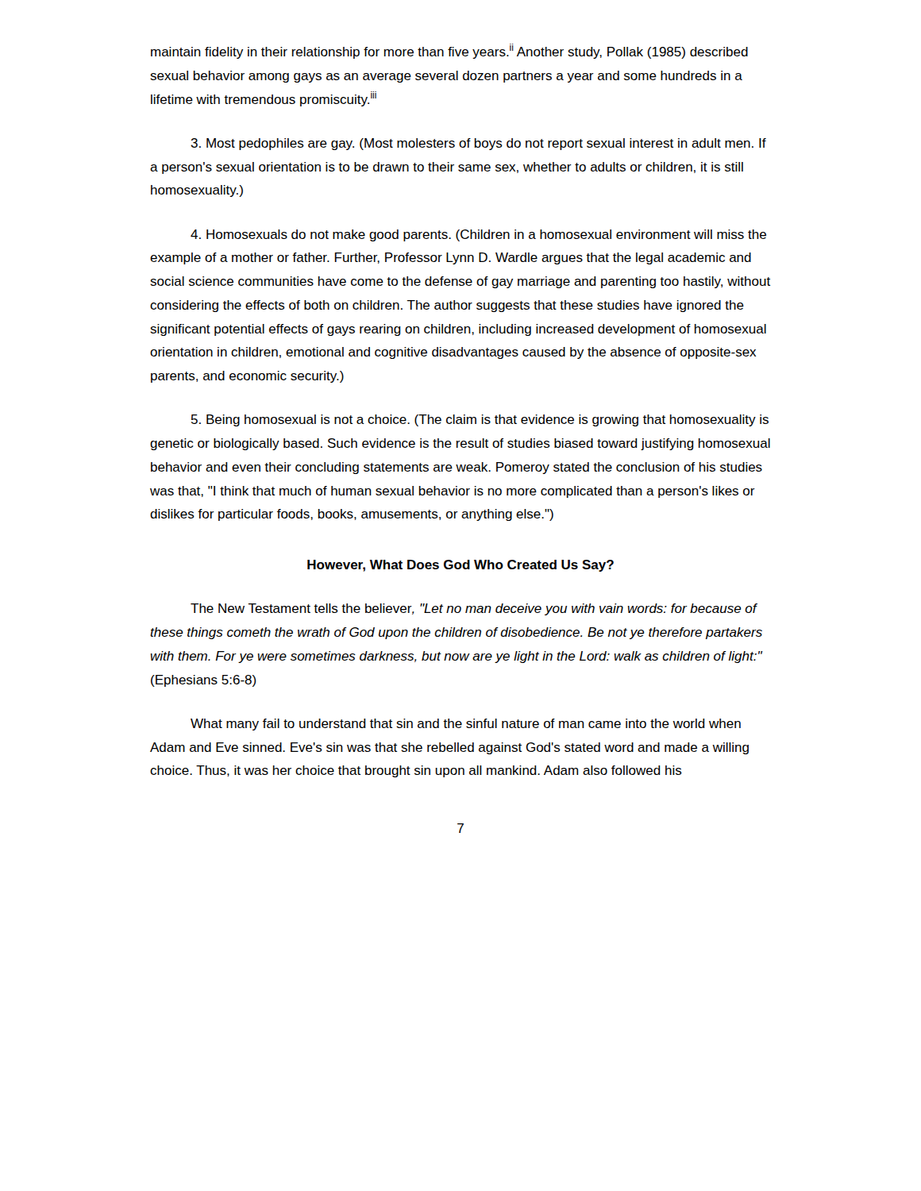maintain fidelity in their relationship for more than five years.ii Another study, Pollak (1985) described sexual behavior among gays as an average several dozen partners a year and some hundreds in a lifetime with tremendous promiscuity.iii
3. Most pedophiles are gay. (Most molesters of boys do not report sexual interest in adult men. If a person's sexual orientation is to be drawn to their same sex, whether to adults or children, it is still homosexuality.)
4. Homosexuals do not make good parents. (Children in a homosexual environment will miss the example of a mother or father. Further, Professor Lynn D. Wardle argues that the legal academic and social science communities have come to the defense of gay marriage and parenting too hastily, without considering the effects of both on children. The author suggests that these studies have ignored the significant potential effects of gays rearing on children, including increased development of homosexual orientation in children, emotional and cognitive disadvantages caused by the absence of opposite-sex parents, and economic security.)
5. Being homosexual is not a choice. (The claim is that evidence is growing that homosexuality is genetic or biologically based. Such evidence is the result of studies biased toward justifying homosexual behavior and even their concluding statements are weak. Pomeroy stated the conclusion of his studies was that, "I think that much of human sexual behavior is no more complicated than a person's likes or dislikes for particular foods, books, amusements, or anything else.")
However, What Does God Who Created Us Say?
The New Testament tells the believer, "Let no man deceive you with vain words: for because of these things cometh the wrath of God upon the children of disobedience. Be not ye therefore partakers with them. For ye were sometimes darkness, but now are ye light in the Lord: walk as children of light:" (Ephesians 5:6-8)
What many fail to understand that sin and the sinful nature of man came into the world when Adam and Eve sinned. Eve's sin was that she rebelled against God's stated word and made a willing choice. Thus, it was her choice that brought sin upon all mankind. Adam also followed his
7